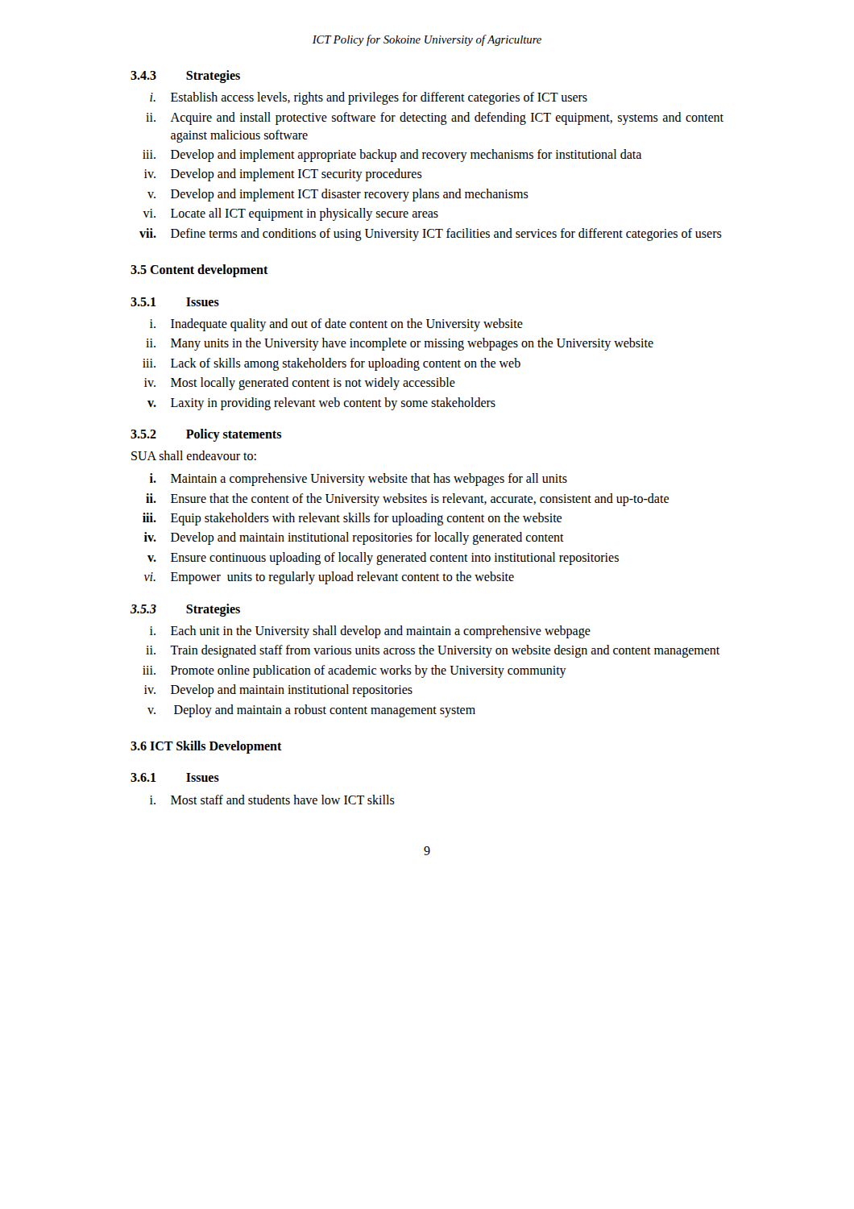ICT Policy for Sokoine University of Agriculture
3.4.3 Strategies
i. Establish access levels, rights and privileges for different categories of ICT users
ii. Acquire and install protective software for detecting and defending ICT equipment, systems and content against malicious software
iii. Develop and implement appropriate backup and recovery mechanisms for institutional data
iv. Develop and implement ICT security procedures
v. Develop and implement ICT disaster recovery plans and mechanisms
vi. Locate all ICT equipment in physically secure areas
vii. Define terms and conditions of using University ICT facilities and services for different categories of users
3.5 Content development
3.5.1 Issues
i. Inadequate quality and out of date content on the University website
ii. Many units in the University have incomplete or missing webpages on the University website
iii. Lack of skills among stakeholders for uploading content on the web
iv. Most locally generated content is not widely accessible
v. Laxity in providing relevant web content by some stakeholders
3.5.2 Policy statements
SUA shall endeavour to:
i. Maintain a comprehensive University website that has webpages for all units
ii. Ensure that the content of the University websites is relevant, accurate, consistent and up-to-date
iii. Equip stakeholders with relevant skills for uploading content on the website
iv. Develop and maintain institutional repositories for locally generated content
v. Ensure continuous uploading of locally generated content into institutional repositories
vi. Empower units to regularly upload relevant content to the website
3.5.3 Strategies
i. Each unit in the University shall develop and maintain a comprehensive webpage
ii. Train designated staff from various units across the University on website design and content management
iii. Promote online publication of academic works by the University community
iv. Develop and maintain institutional repositories
v. Deploy and maintain a robust content management system
3.6 ICT Skills Development
3.6.1 Issues
i. Most staff and students have low ICT skills
9